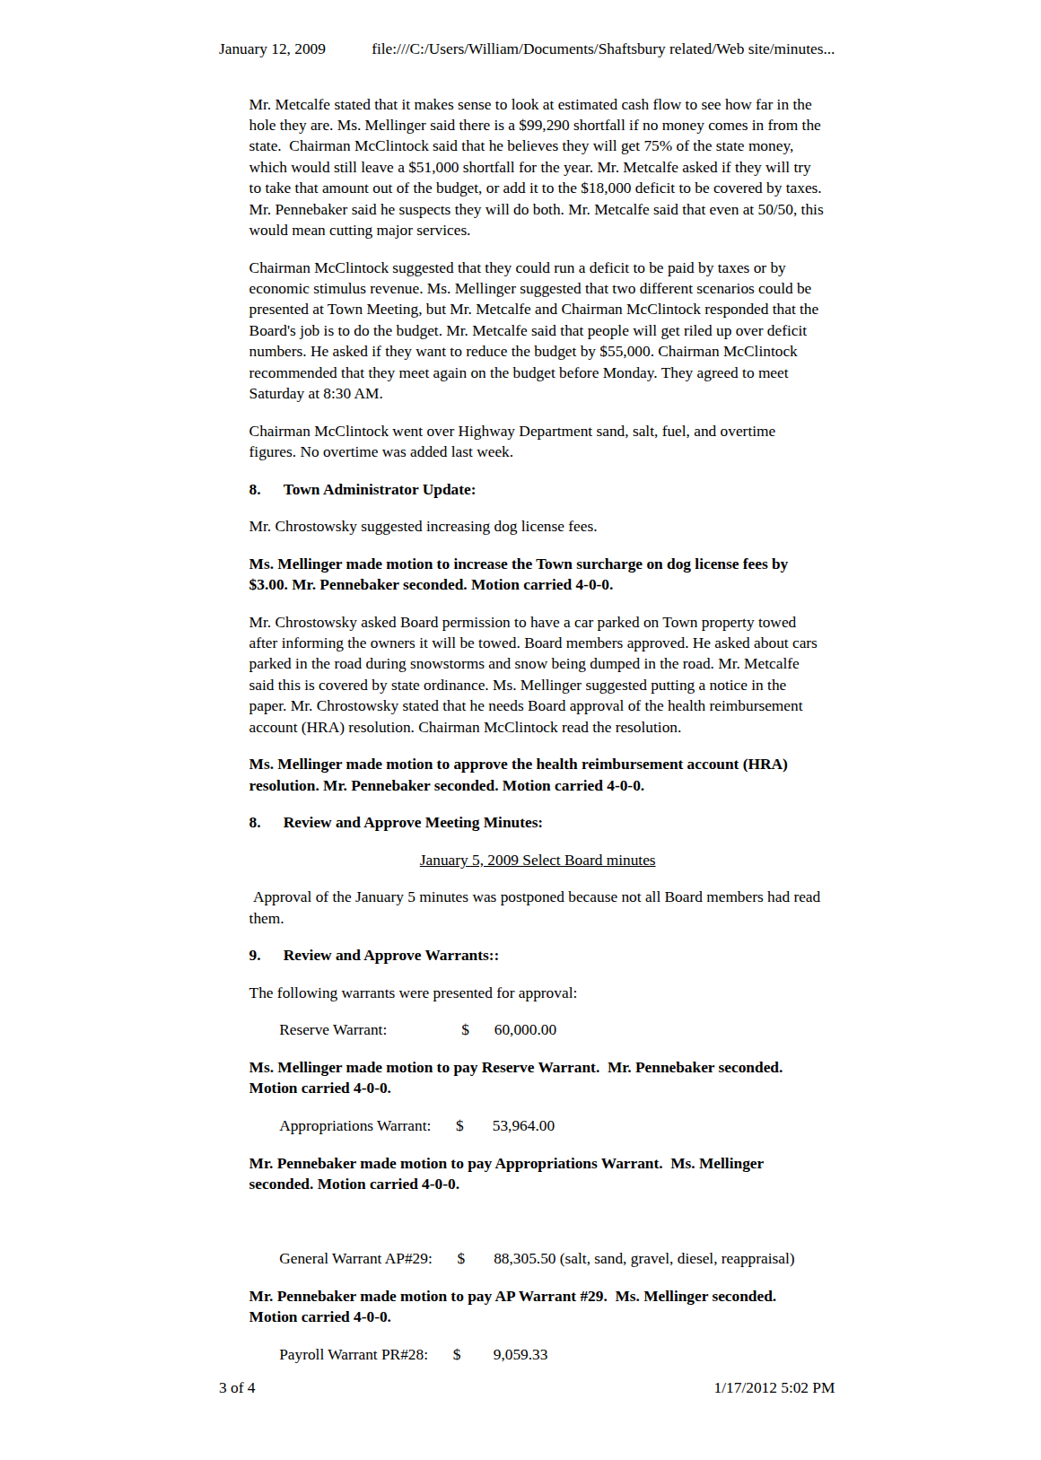January 12, 2009
file:///C:/Users/William/Documents/Shaftsbury related/Web site/minutes...
Mr. Metcalfe stated that it makes sense to look at estimated cash flow to see how far in the hole they are. Ms. Mellinger said there is a $99,290 shortfall if no money comes in from the state. Chairman McClintock said that he believes they will get 75% of the state money, which would still leave a $51,000 shortfall for the year. Mr. Metcalfe asked if they will try to take that amount out of the budget, or add it to the $18,000 deficit to be covered by taxes. Mr. Pennebaker said he suspects they will do both. Mr. Metcalfe said that even at 50/50, this would mean cutting major services.
Chairman McClintock suggested that they could run a deficit to be paid by taxes or by economic stimulus revenue. Ms. Mellinger suggested that two different scenarios could be presented at Town Meeting, but Mr. Metcalfe and Chairman McClintock responded that the Board's job is to do the budget. Mr. Metcalfe said that people will get riled up over deficit numbers. He asked if they want to reduce the budget by $55,000. Chairman McClintock recommended that they meet again on the budget before Monday. They agreed to meet Saturday at 8:30 AM.
Chairman McClintock went over Highway Department sand, salt, fuel, and overtime figures. No overtime was added last week.
8. Town Administrator Update:
Mr. Chrostowsky suggested increasing dog license fees.
Ms. Mellinger made motion to increase the Town surcharge on dog license fees by $3.00. Mr. Pennebaker seconded. Motion carried 4-0-0.
Mr. Chrostowsky asked Board permission to have a car parked on Town property towed after informing the owners it will be towed. Board members approved. He asked about cars parked in the road during snowstorms and snow being dumped in the road. Mr. Metcalfe said this is covered by state ordinance. Ms. Mellinger suggested putting a notice in the paper. Mr. Chrostowsky stated that he needs Board approval of the health reimbursement account (HRA) resolution. Chairman McClintock read the resolution.
Ms. Mellinger made motion to approve the health reimbursement account (HRA) resolution. Mr. Pennebaker seconded. Motion carried 4-0-0.
8. Review and Approve Meeting Minutes:
January 5, 2009 Select Board minutes
Approval of the January 5 minutes was postponed because not all Board members had read them.
9. Review and Approve Warrants::
The following warrants were presented for approval:
Reserve Warrant: $ 60,000.00
Ms. Mellinger made motion to pay Reserve Warrant. Mr. Pennebaker seconded. Motion carried 4-0-0.
Appropriations Warrant: $ 53,964.00
Mr. Pennebaker made motion to pay Appropriations Warrant. Ms. Mellinger seconded. Motion carried 4-0-0.
General Warrant AP#29: $ 88,305.50 (salt, sand, gravel, diesel, reappraisal)
Mr. Pennebaker made motion to pay AP Warrant #29. Ms. Mellinger seconded. Motion carried 4-0-0.
Payroll Warrant PR#28: $ 9,059.33
3 of 4
1/17/2012 5:02 PM